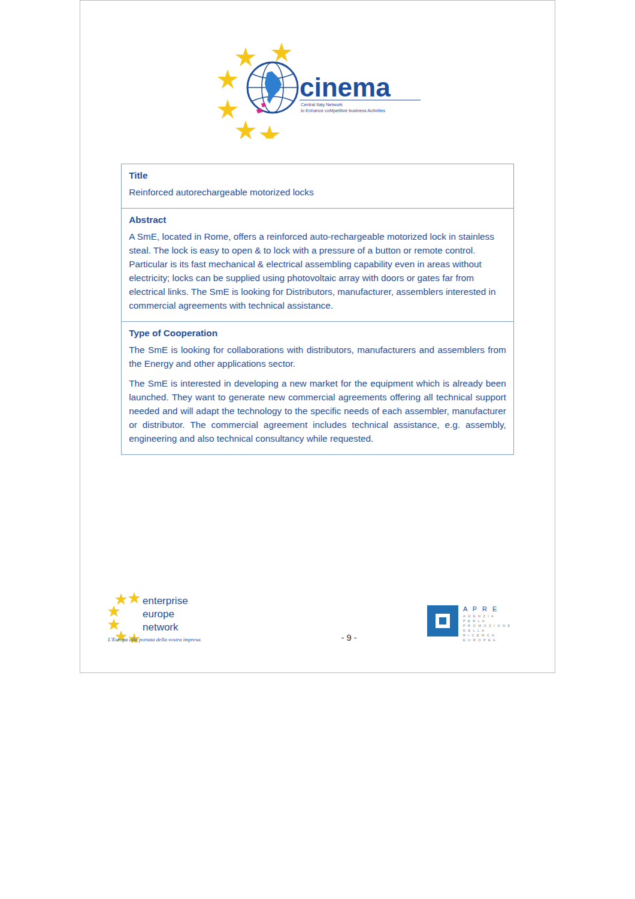cinema Central Italy Network to Enhance coMpetitive business Activities
| Title Reinforced autorechargeable motorized locks |
| Abstract A SmE, located in Rome, offers a reinforced auto-rechargeable motorized lock in stainless steal. The lock is easy to open & to lock with a pressure of a button or remote control. Particular is its fast mechanical & electrical assembling capability even in areas without electricity; locks can be supplied using photovoltaic array with doors or gates far from electrical links. The SmE is looking for Distributors, manufacturer, assemblers interested in commercial agreements with technical assistance. |
| Type of Cooperation The SmE is looking for collaborations with distributors, manufacturers and assemblers from the Energy and other applications sector. The SmE is interested in developing a new market for the equipment which is already been launched. They want to generate new commercial agreements offering all technical support needed and will adapt the technology to the specific needs of each assembler, manufacturer or distributor. The commercial agreement includes technical assistance, e.g. assembly, engineering and also technical consultancy while requested. |
enterprise europe network L'Europa alla portata della vostra impresa.
- 9 -
A P R E A G E N Z I A P E R L A P R O M O Z I O N E D E L L A R I C E R C A E U R O P E A